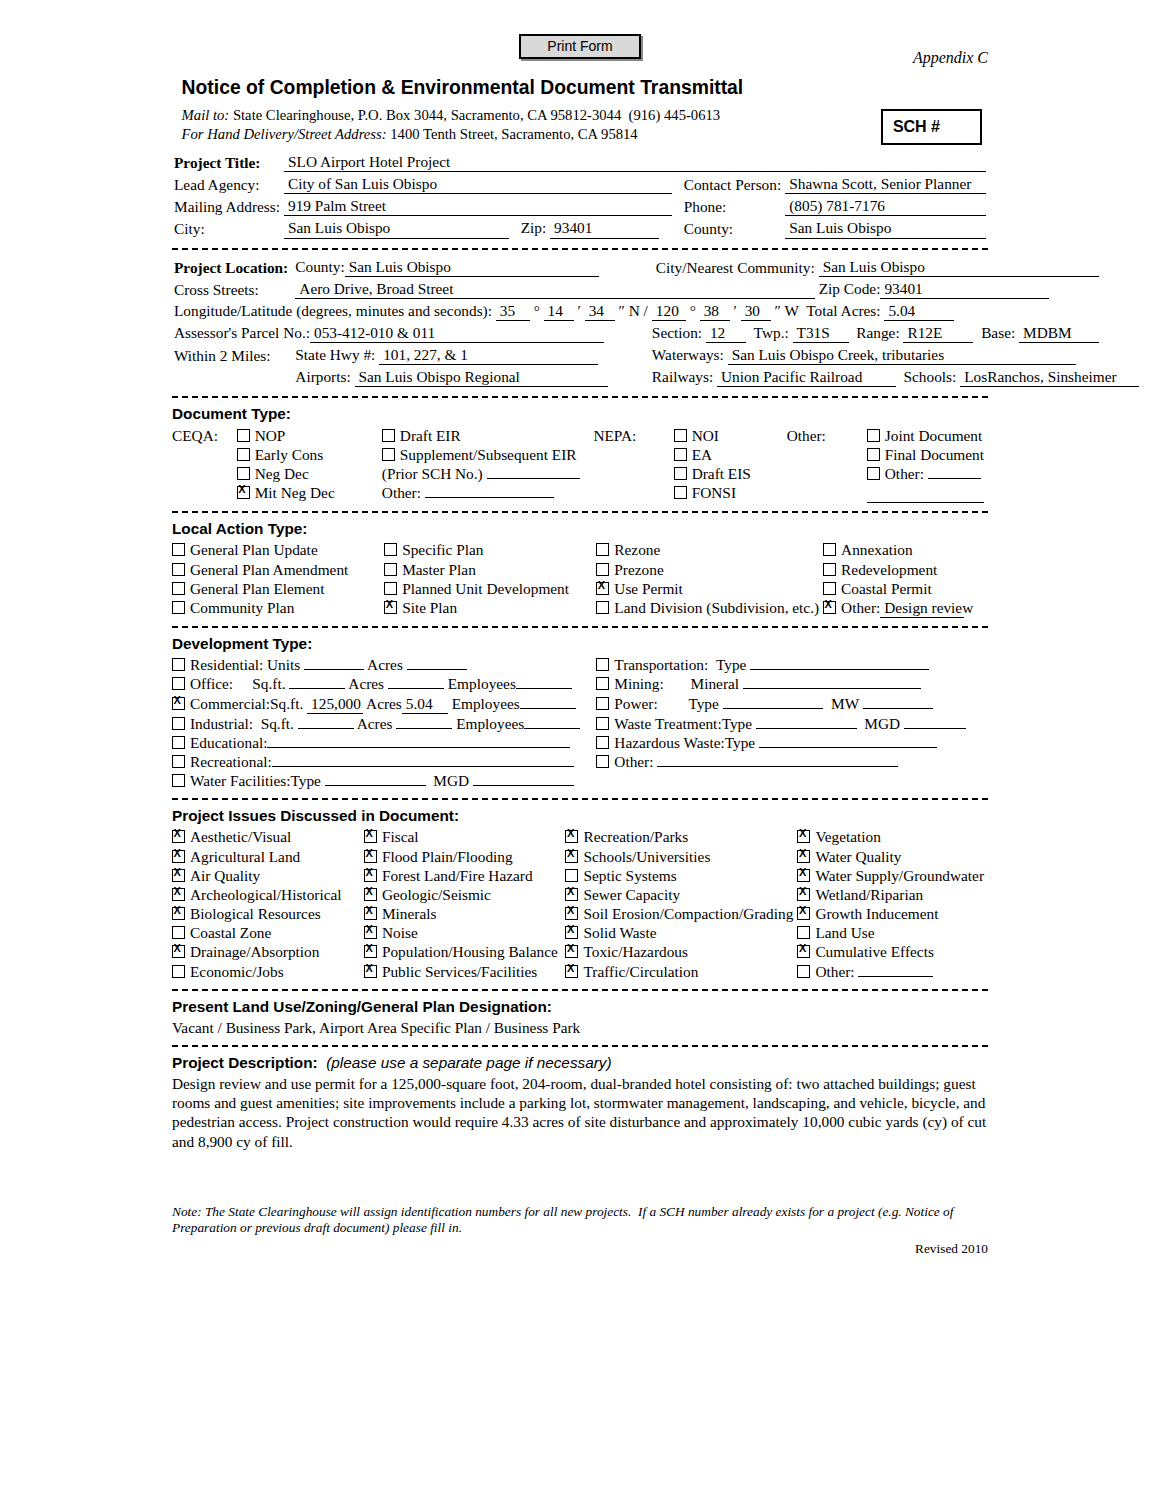Print Form
Appendix C
Notice of Completion & Environmental Document Transmittal
Mail to: State Clearinghouse, P.O. Box 3044, Sacramento, CA 95812-3044 (916) 445-0613
For Hand Delivery/Street Address: 1400 Tenth Street, Sacramento, CA 95814
SCH #
| Project Title: | SLO Airport Hotel Project |
| Lead Agency: | City of San Luis Obispo | Contact Person: | Shawna Scott, Senior Planner |
| Mailing Address: | 919 Palm Street | Phone: | (805) 781-7176 |
| City: | San Luis Obispo Zip: 93401 | County: | San Luis Obispo |
| Project Location: | County: San Luis Obispo | City/Nearest Community: | San Luis Obispo |
| Cross Streets: | Aero Drive, Broad Street | Zip Code: 93401 |
| Longitude/Latitude (degrees, minutes and seconds): 35 ° 14 ′ 34 ″ N / | 120 ° 38 ′ 30 ″ W Total Acres: 5.04 |
| Assessor's Parcel No.: 053-412-010 & 011 | Section: 12 Twp.: T31S Range: R12E Base: MDBM |
| Within 2 Miles: | State Hwy #: 101, 227, & 1 | Waterways: San Luis Obispo Creek, tributaries |
| | Airports: San Luis Obispo Regional | Railways: Union Pacific Railroad Schools: LosRanchos, Sinsheimer |
Document Type:
| CEQA: | NOP | Draft EIR | NEPA: | NOI | Other: | Joint Document |
| | Early Cons | Supplement/Subsequent EIR | | EA | | Final Document |
| | Neg Dec | (Prior SCH No.) | | Draft EIS | | Other: |
| | Mit Neg Dec | Other: | | FONSI | | |
Local Action Type:
| General Plan Update | Specific Plan | Rezone | Annexation |
| General Plan Amendment | Master Plan | Prezone | Redevelopment |
| General Plan Element | Planned Unit Development | Use Permit | Coastal Permit |
| Community Plan | Site Plan | Land Division (Subdivision, etc.) | Other: Design review |
Development Type:
| Residential: Units Acres | Transportation: Type |
| Office: Sq.ft. Acres Employees | Mining: Mineral |
| Commercial:Sq.ft. 125,000 Acres 5.04 Employees | Power: Type MW |
| Industrial: Sq.ft. Acres Employees | Waste Treatment:Type MGD |
| Educational: | Hazardous Waste:Type |
| Recreational: | Other: |
| Water Facilities:Type MGD | |
Project Issues Discussed in Document:
| Aesthetic/Visual | Fiscal | Recreation/Parks | Vegetation |
| Agricultural Land | Flood Plain/Flooding | Schools/Universities | Water Quality |
| Air Quality | Forest Land/Fire Hazard | Septic Systems | Water Supply/Groundwater |
| Archeological/Historical | Geologic/Seismic | Sewer Capacity | Wetland/Riparian |
| Biological Resources | Minerals | Soil Erosion/Compaction/Grading | Growth Inducement |
| Coastal Zone | Noise | Solid Waste | Land Use |
| Drainage/Absorption | Population/Housing Balance | Toxic/Hazardous | Cumulative Effects |
| Economic/Jobs | Public Services/Facilities | Traffic/Circulation | Other: |
Present Land Use/Zoning/General Plan Designation:
Vacant / Business Park, Airport Area Specific Plan / Business Park
Project Description: (please use a separate page if necessary)
Design review and use permit for a 125,000-square foot, 204-room, dual-branded hotel consisting of: two attached buildings; guest rooms and guest amenities; site improvements include a parking lot, stormwater management, landscaping, and vehicle, bicycle, and pedestrian access. Project construction would require 4.33 acres of site disturbance and approximately 10,000 cubic yards (cy) of cut and 8,900 cy of fill.
Note: The State Clearinghouse will assign identification numbers for all new projects. If a SCH number already exists for a project (e.g. Notice of Preparation or previous draft document) please fill in.
Revised 2010